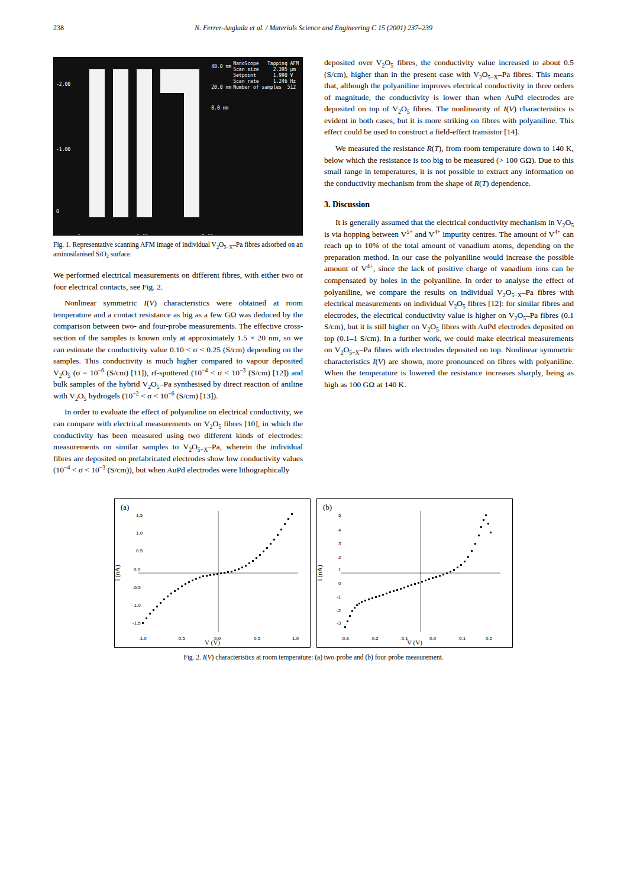238
N. Ferrer-Anglada et al. / Materials Science and Engineering C 15 (2001) 237–239
40.0 nm
20.0 nm
0.0 nm
NanoScope Tapping AFM
Scan size 2.395 µm
Setpoint 1.990 V
Scan rate 1.246 Hz
Number of samples 512
-2.00
-1.00
0
0 1.00 2.00 µm
Fig. 1. Representative scanning AFM image of individual V2O5−X–Pa fibres adsorbed on an aminosilanised SiO2 surface.
We performed electrical measurements on different fibres, with either two or four electrical contacts, see Fig. 2.
Nonlinear symmetric I(V) characteristics were obtained at room temperature and a contact resistance as big as a few GΩ was deduced by the comparison between two- and four-probe measurements. The effective cross-section of the samples is known only at approximately 1.5 × 20 nm, so we can estimate the conductivity value 0.10 < σ < 0.25 (S/cm) depending on the samples. This conductivity is much higher compared to vapour deposited V2O5 (σ = 10−6 (S/cm) [11]), rf-sputtered (10−4 < σ < 10−3 (S/cm) [12]) and bulk samples of the hybrid V2O5–Pa synthesised by direct reaction of aniline with V2O5 hydrogels (10−2 < σ < 10−6 (S/cm) [13]).
In order to evaluate the effect of polyaniline on electrical conductivity, we can compare with electrical measurements on V2O5 fibres [10], in which the conductivity has been measured using two different kinds of electrodes: measurements on similar samples to V2O5−X–Pa, wherein the individual fibres are deposited on prefabricated electrodes show low conductivity values (10−4 < σ < 10−3 (S/cm)), but when AuPd electrodes were lithographically
deposited over V2O5 fibres, the conductivity value increased to about 0.5 (S/cm), higher than in the present case with V2O5−X–Pa fibres. This means that, although the polyaniline improves electrical conductivity in three orders of magnitude, the conductivity is lower than when AuPd electrodes are deposited on top of V2O5 fibres. The nonlinearity of I(V) characteristics is evident in both cases, but it is more striking on fibres with polyaniline. This effect could be used to construct a field-effect transistor [14].
We measured the resistance R(T), from room temperature down to 140 K, below which the resistance is too big to be measured (> 100 GΩ). Due to this small range in temperatures, it is not possible to extract any information on the conductivity mechanism from the shape of R(T) dependence.
3. Discussion
It is generally assumed that the electrical conductivity mechanism in V2O5 is via hopping between V5+ and V4+ impurity centres. The amount of V4+ can reach up to 10% of the total amount of vanadium atoms, depending on the preparation method. In our case the polyaniline would increase the possible amount of V4+, since the lack of positive charge of vanadium ions can be compensated by holes in the polyaniline. In order to analyse the effect of polyaniline, we compare the results on individual V2O5−X–Pa fibres with electrical measurements on individual V2O5 fibres [12]: for similar fibres and electrodes, the electrical conductivity value is higher on V2O5–Pa fibres (0.1 S/cm), but it is still higher on V2O5 fibres with AuPd electrodes deposited on top (0.1–1 S/cm). In a further work, we could make electrical measurements on V2O5−X–Pa fibres with electrodes deposited on top. Nonlinear symmetric characteristics I(V) are shown, more pronounced on fibres with polyaniline. When the temperature is lowered the resistance increases sharply, being as high as 100 GΩ at 140 K.
(a)
I (nA)
V (V)
1.5 1.0 0.5 0.0 -0.5 -1.0 -1.5 -1.0 -0.5 0.0 0.5 1.0
(b)
I (nA)
V (V)
5 4 3 2 1 0 -1 -2 -3 -0.3 -0.2 -0.1 0.0 0.1 0.2
Fig. 2. I(V) characteristics at room temperature: (a) two-probe and (b) four-probe measurement.